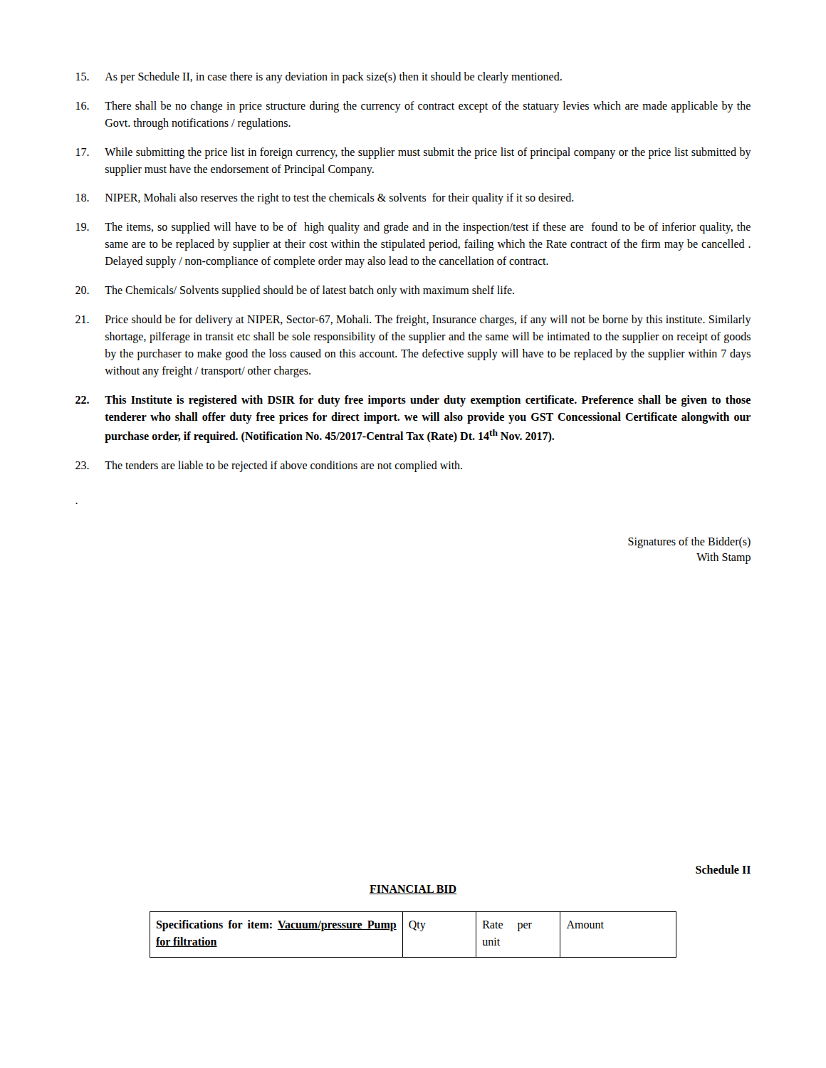15. As per Schedule II, in case there is any deviation in pack size(s) then it should be clearly mentioned.
16. There shall be no change in price structure during the currency of contract except of the statuary levies which are made applicable by the Govt. through notifications / regulations.
17. While submitting the price list in foreign currency, the supplier must submit the price list of principal company or the price list submitted by supplier must have the endorsement of Principal Company.
18. NIPER, Mohali also reserves the right to test the chemicals & solvents for their quality if it so desired.
19. The items, so supplied will have to be of high quality and grade and in the inspection/test if these are found to be of inferior quality, the same are to be replaced by supplier at their cost within the stipulated period, failing which the Rate contract of the firm may be cancelled . Delayed supply / non-compliance of complete order may also lead to the cancellation of contract.
20. The Chemicals/ Solvents supplied should be of latest batch only with maximum shelf life.
21. Price should be for delivery at NIPER, Sector-67, Mohali. The freight, Insurance charges, if any will not be borne by this institute. Similarly shortage, pilferage in transit etc shall be sole responsibility of the supplier and the same will be intimated to the supplier on receipt of goods by the purchaser to make good the loss caused on this account. The defective supply will have to be replaced by the supplier within 7 days without any freight / transport/ other charges.
22. This Institute is registered with DSIR for duty free imports under duty exemption certificate. Preference shall be given to those tenderer who shall offer duty free prices for direct import. we will also provide you GST Concessional Certificate alongwith our purchase order, if required. (Notification No. 45/2017-Central Tax (Rate) Dt. 14th Nov. 2017).
23. The tenders are liable to be rejected if above conditions are not complied with.
.
Signatures of the Bidder(s)
With Stamp
Schedule II
FINANCIAL BID
| Specifications for item: Vacuum/pressure Pump for filtration | Qty | Rate per unit | Amount |